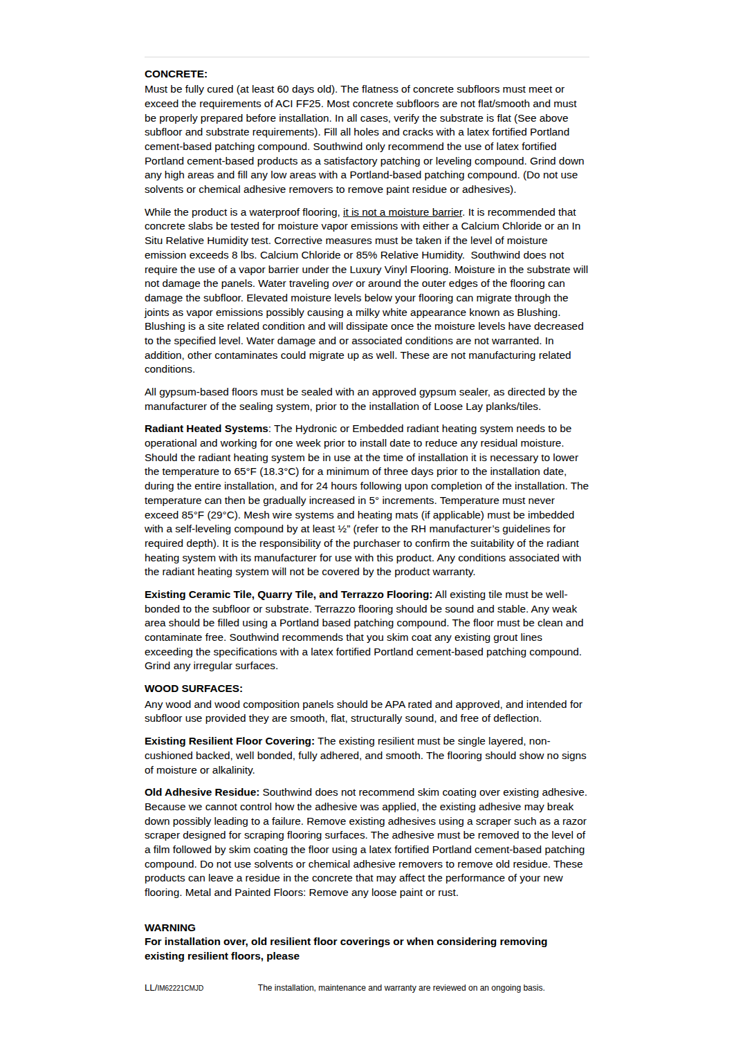CONCRETE:
Must be fully cured (at least 60 days old). The flatness of concrete subfloors must meet or exceed the requirements of ACI FF25. Most concrete subfloors are not flat/smooth and must be properly prepared before installation. In all cases, verify the substrate is flat (See above subfloor and substrate requirements). Fill all holes and cracks with a latex fortified Portland cement-based patching compound. Southwind only recommend the use of latex fortified Portland cement-based products as a satisfactory patching or leveling compound. Grind down any high areas and fill any low areas with a Portland-based patching compound. (Do not use solvents or chemical adhesive removers to remove paint residue or adhesives).
While the product is a waterproof flooring, it is not a moisture barrier. It is recommended that concrete slabs be tested for moisture vapor emissions with either a Calcium Chloride or an In Situ Relative Humidity test. Corrective measures must be taken if the level of moisture emission exceeds 8 lbs. Calcium Chloride or 85% Relative Humidity. Southwind does not require the use of a vapor barrier under the Luxury Vinyl Flooring. Moisture in the substrate will not damage the panels. Water traveling over or around the outer edges of the flooring can damage the subfloor. Elevated moisture levels below your flooring can migrate through the joints as vapor emissions possibly causing a milky white appearance known as Blushing. Blushing is a site related condition and will dissipate once the moisture levels have decreased to the specified level. Water damage and or associated conditions are not warranted. In addition, other contaminates could migrate up as well. These are not manufacturing related conditions.
All gypsum-based floors must be sealed with an approved gypsum sealer, as directed by the manufacturer of the sealing system, prior to the installation of Loose Lay planks/tiles.
Radiant Heated Systems: The Hydronic or Embedded radiant heating system needs to be operational and working for one week prior to install date to reduce any residual moisture. Should the radiant heating system be in use at the time of installation it is necessary to lower the temperature to 65°F (18.3°C) for a minimum of three days prior to the installation date, during the entire installation, and for 24 hours following upon completion of the installation. The temperature can then be gradually increased in 5° increments. Temperature must never exceed 85°F (29°C). Mesh wire systems and heating mats (if applicable) must be imbedded with a self-leveling compound by at least ½” (refer to the RH manufacturer’s guidelines for required depth). It is the responsibility of the purchaser to confirm the suitability of the radiant heating system with its manufacturer for use with this product. Any conditions associated with the radiant heating system will not be covered by the product warranty.
Existing Ceramic Tile, Quarry Tile, and Terrazzo Flooring: All existing tile must be well-bonded to the subfloor or substrate. Terrazzo flooring should be sound and stable. Any weak area should be filled using a Portland based patching compound. The floor must be clean and contaminate free. Southwind recommends that you skim coat any existing grout lines exceeding the specifications with a latex fortified Portland cement-based patching compound. Grind any irregular surfaces.
WOOD SURFACES:
Any wood and wood composition panels should be APA rated and approved, and intended for subfloor use provided they are smooth, flat, structurally sound, and free of deflection.
Existing Resilient Floor Covering: The existing resilient must be single layered, non-cushioned backed, well bonded, fully adhered, and smooth. The flooring should show no signs of moisture or alkalinity.
Old Adhesive Residue: Southwind does not recommend skim coating over existing adhesive. Because we cannot control how the adhesive was applied, the existing adhesive may break down possibly leading to a failure. Remove existing adhesives using a scraper such as a razor scraper designed for scraping flooring surfaces. The adhesive must be removed to the level of a film followed by skim coating the floor using a latex fortified Portland cement-based patching compound. Do not use solvents or chemical adhesive removers to remove old residue. These products can leave a residue in the concrete that may affect the performance of your new flooring. Metal and Painted Floors: Remove any loose paint or rust.
WARNING
For installation over, old resilient floor coverings or when considering removing existing resilient floors, please
LL/IM62221CMJD
The installation, maintenance and warranty are reviewed on an ongoing basis.